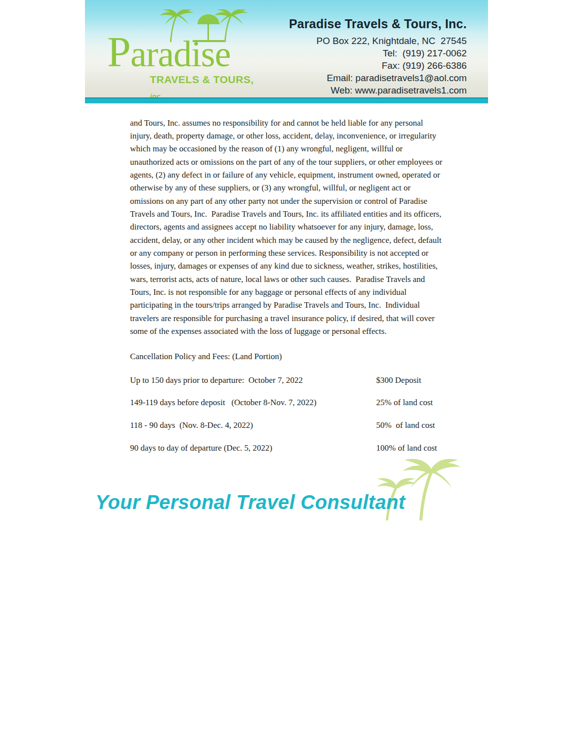Paradise
TRAVELS & TOURS, inc.
Paradise Travels & Tours, Inc.
PO Box 222, Knightdale, NC 27545
Tel: (919) 217-0062
Fax: (919) 266-6386
Email: paradisetravels1@aol.com
Web: www.paradisetravels1.com
and Tours, Inc. assumes no responsibility for and cannot be held liable for any personal injury, death, property damage, or other loss, accident, delay, inconvenience, or irregularity which may be occasioned by the reason of (1) any wrongful, negligent, willful or unauthorized acts or omissions on the part of any of the tour suppliers, or other employees or agents, (2) any defect in or failure of any vehicle, equipment, instrument owned, operated or otherwise by any of these suppliers, or (3) any wrongful, willful, or negligent act or omissions on any part of any other party not under the supervision or control of Paradise Travels and Tours, Inc. Paradise Travels and Tours, Inc. its affiliated entities and its officers, directors, agents and assignees accept no liability whatsoever for any injury, damage, loss, accident, delay, or any other incident which may be caused by the negligence, defect, default or any company or person in performing these services. Responsibility is not accepted or losses, injury, damages or expenses of any kind due to sickness, weather, strikes, hostilities, wars, terrorist acts, acts of nature, local laws or other such causes. Paradise Travels and Tours, Inc. is not responsible for any baggage or personal effects of any individual participating in the tours/trips arranged by Paradise Travels and Tours, Inc. Individual travelers are responsible for purchasing a travel insurance policy, if desired, that will cover some of the expenses associated with the loss of luggage or personal effects.
Cancellation Policy and Fees: (Land Portion)
| Up to 150 days prior to departure: October 7, 2022 | $300 Deposit |
| 149-119 days before deposit (October 8-Nov. 7, 2022) | 25% of land cost |
| 118 - 90 days (Nov. 8-Dec. 4, 2022) | 50% of land cost |
| 90 days to day of departure (Dec. 5, 2022) | 100% of land cost |
Your Personal Travel Consultant